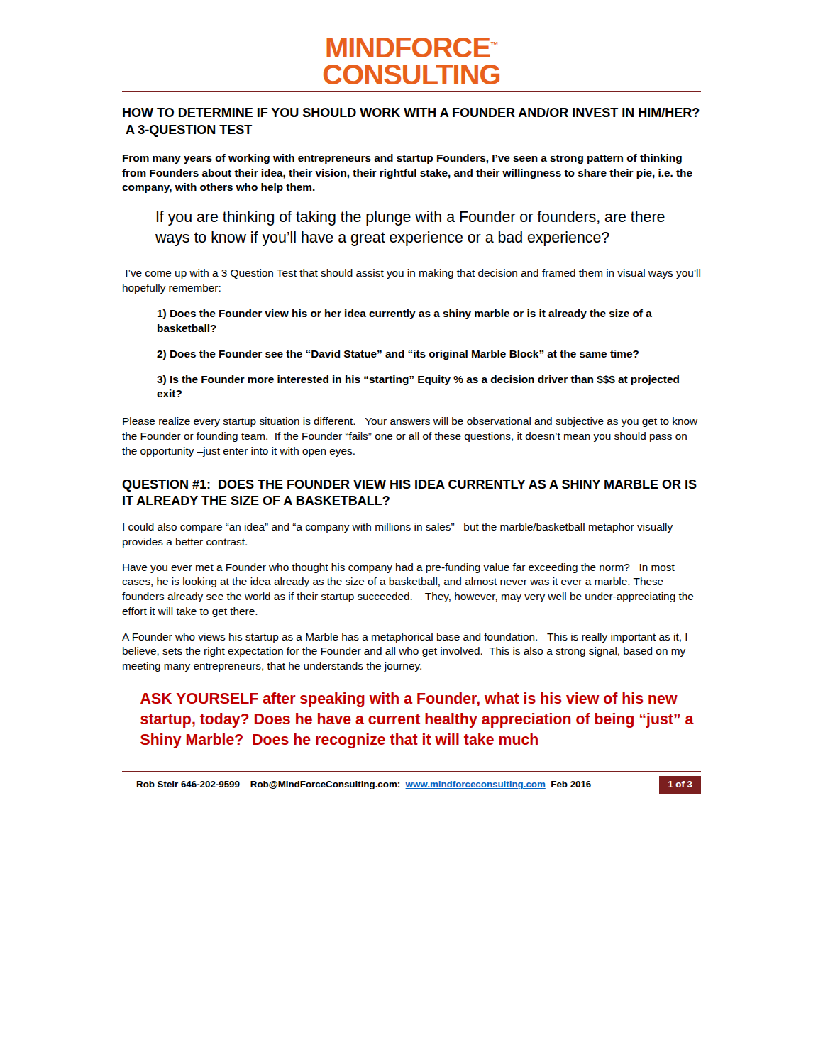Mindforce™
Consulting
How to Determine if You Should Work With a Founder and/or Invest in Him/Her? A 3-Question Test
From many years of working with entrepreneurs and startup Founders, I’ve seen a strong pattern of thinking from Founders about their idea, their vision, their rightful stake, and their willingness to share their pie, i.e. the company, with others who help them.
If you are thinking of taking the plunge with a Founder or founders, are there ways to know if you’ll have a great experience or a bad experience?
I’ve come up with a 3 Question Test that should assist you in making that decision and framed them in visual ways you’ll hopefully remember:
Does the Founder view his or her idea currently as a shiny marble or is it already the size of a basketball?
Does the Founder see the “David Statue” and “its original Marble Block” at the same time?
Is the Founder more interested in his “starting” Equity % as a decision driver than $$$ at projected exit?
Please realize every startup situation is different. Your answers will be observational and subjective as you get to know the Founder or founding team. If the Founder “fails” one or all of these questions, it doesn’t mean you should pass on the opportunity –just enter into it with open eyes.
Question #1: Does the Founder view his idea currently as a shiny marble or is it already the size of a basketball?
I could also compare “an idea” and “a company with millions in sales” but the marble/basketball metaphor visually provides a better contrast.
Have you ever met a Founder who thought his company had a pre-funding value far exceeding the norm? In most cases, he is looking at the idea already as the size of a basketball, and almost never was it ever a marble. These founders already see the world as if their startup succeeded. They, however, may very well be under-appreciating the effort it will take to get there.
A Founder who views his startup as a Marble has a metaphorical base and foundation. This is really important as it, I believe, sets the right expectation for the Founder and all who get involved. This is also a strong signal, based on my meeting many entrepreneurs, that he understands the journey.
ASK YOURSELF after speaking with a Founder, what is his view of his new startup, today? Does he have a current healthy appreciation of being “just” a Shiny Marble? Does he recognize that it will take much
Rob Steir 646-202-9599 Rob@MindForceConsulting.com: www.mindforceconsulting.com Feb 2016
1 of 3